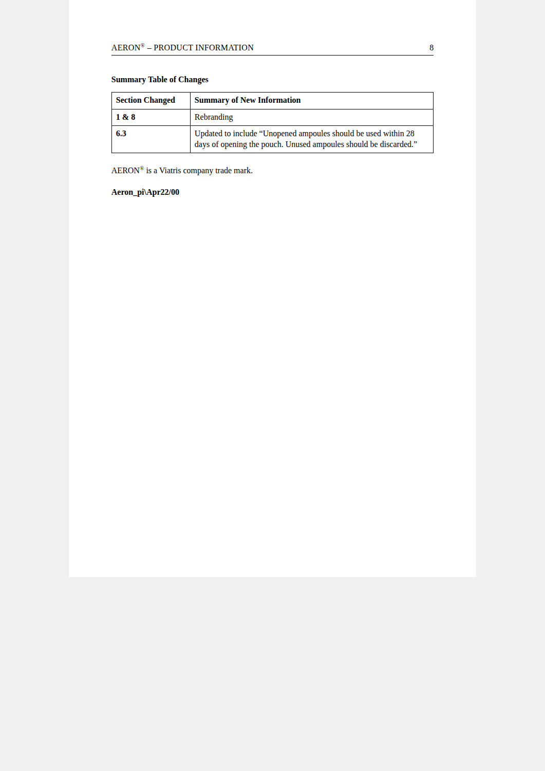AERON® – PRODUCT INFORMATION 8
Summary Table of Changes
| Section Changed | Summary of New Information |
| --- | --- |
| 1 & 8 | Rebranding |
| 6.3 | Updated to include “Unopened ampoules should be used within 28 days of opening the pouch. Unused ampoules should be discarded.” |
AERON® is a Viatris company trade mark.
Aeron_pi\Apr22/00